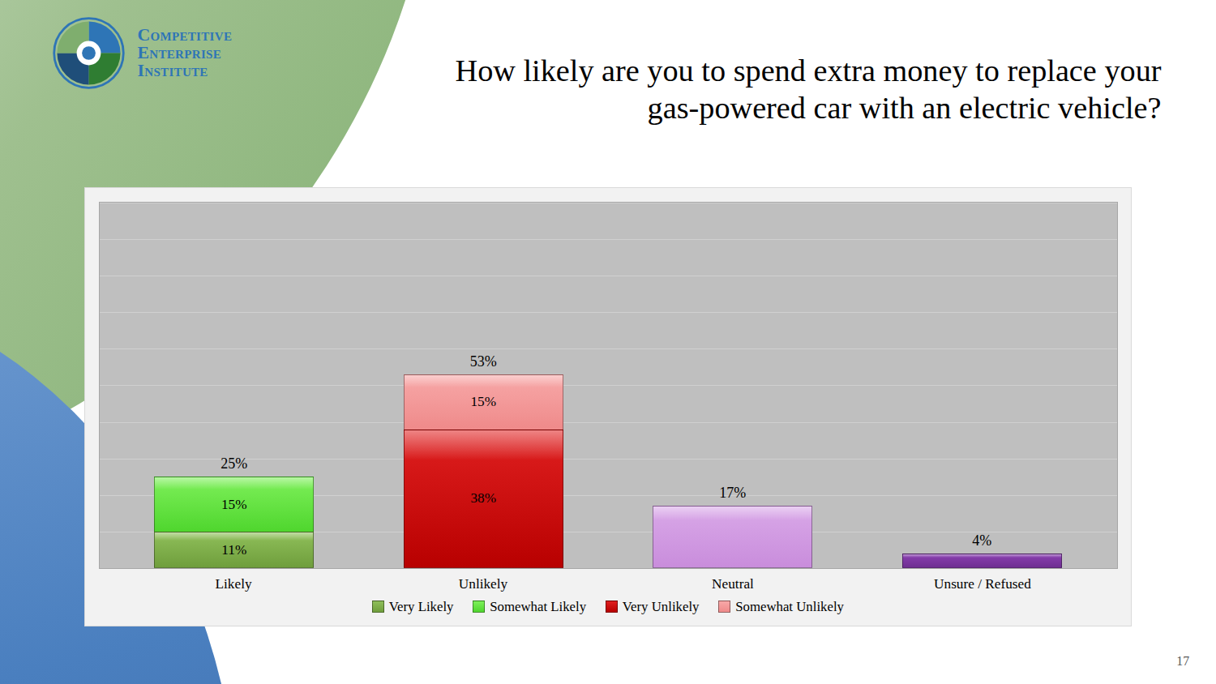Competitive Enterprise Institute
How likely are you to spend extra money to replace your gas-powered car with an electric vehicle?
25%
15%
11%
53%
15%
38%
17%
4%
Likely
Unlikely
Neutral
Unsure / Refused
Very Likely
Somewhat Likely
Very Unlikely
Somewhat Unlikely
17